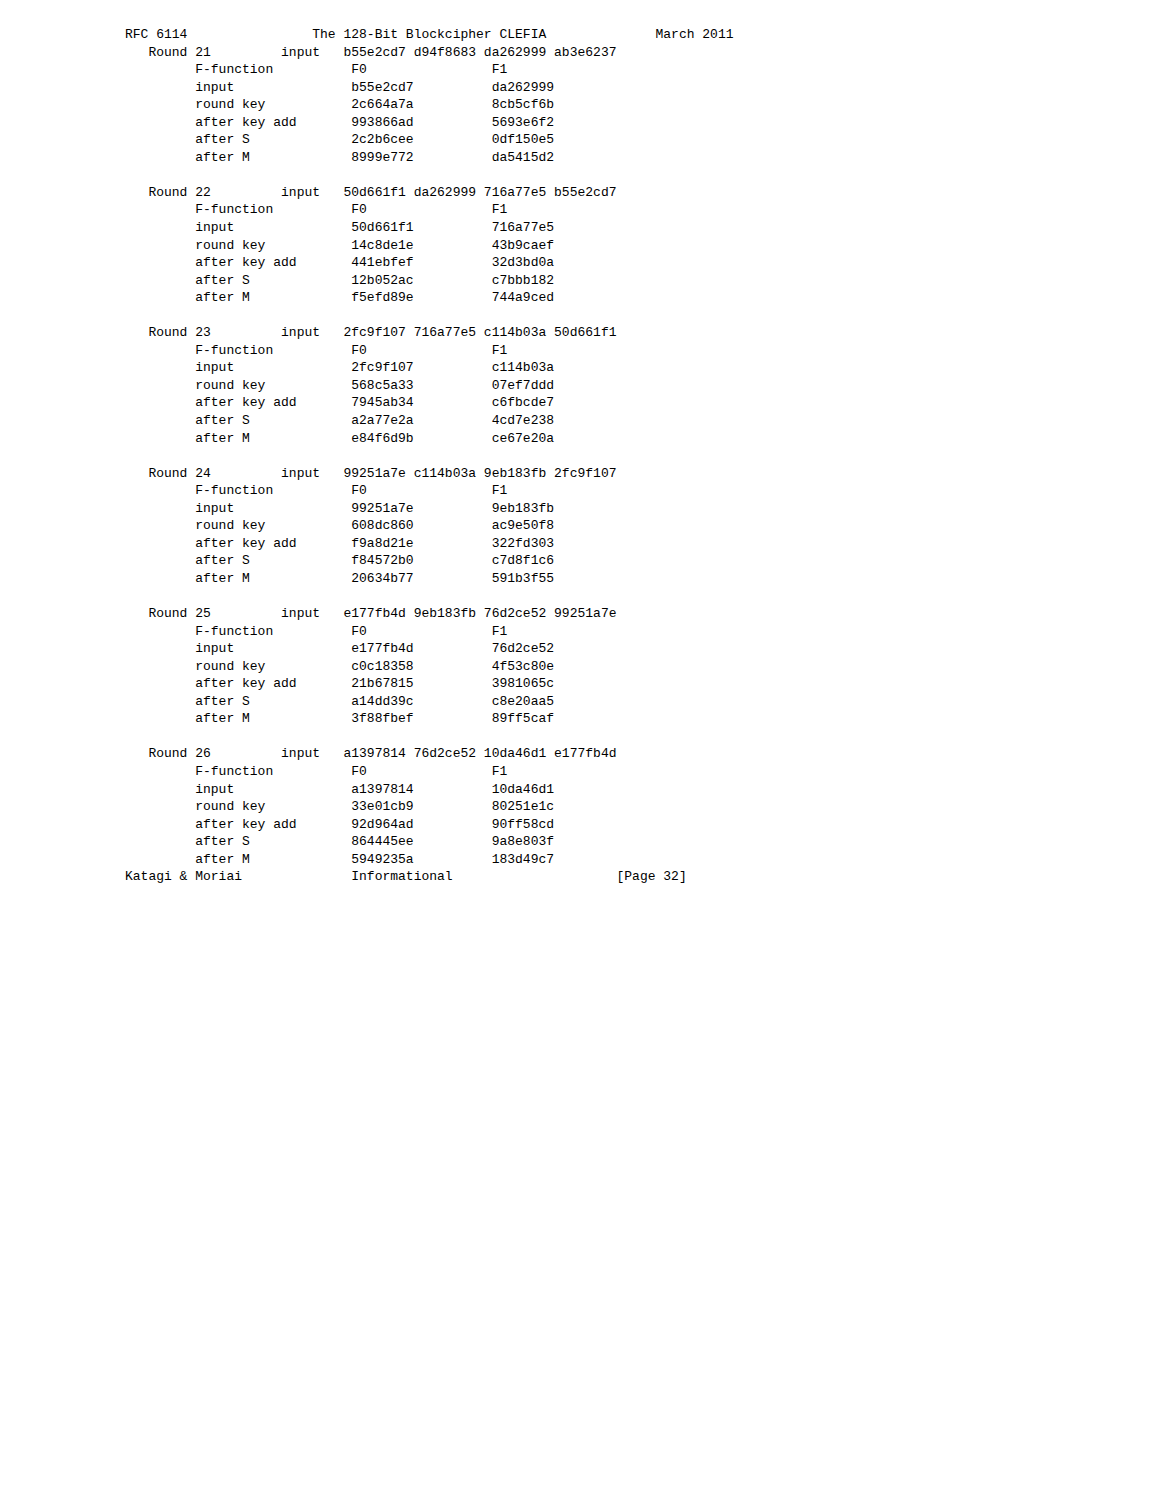RFC 6114                The 128-Bit Blockcipher CLEFIA              March 2011
   Round 21         input   b55e2cd7 d94f8683 da262999 ab3e6237
         F-function          F0                F1
         input               b55e2cd7          da262999
         round key           2c664a7a          8cb5cf6b
         after key add       993866ad          5693e6f2
         after S             2c2b6cee          0df150e5
         after M             8999e772          da5415d2

   Round 22         input   50d661f1 da262999 716a77e5 b55e2cd7
         F-function          F0                F1
         input               50d661f1          716a77e5
         round key           14c8de1e          43b9caef
         after key add       441ebfef          32d3bd0a
         after S             12b052ac          c7bbb182
         after M             f5efd89e          744a9ced

   Round 23         input   2fc9f107 716a77e5 c114b03a 50d661f1
         F-function          F0                F1
         input               2fc9f107          c114b03a
         round key           568c5a33          07ef7ddd
         after key add       7945ab34          c6fbcde7
         after S             a2a77e2a          4cd7e238
         after M             e84f6d9b          ce67e20a

   Round 24         input   99251a7e c114b03a 9eb183fb 2fc9f107
         F-function          F0                F1
         input               99251a7e          9eb183fb
         round key           608dc860          ac9e50f8
         after key add       f9a8d21e          322fd303
         after S             f84572b0          c7d8f1c6
         after M             20634b77          591b3f55

   Round 25         input   e177fb4d 9eb183fb 76d2ce52 99251a7e
         F-function          F0                F1
         input               e177fb4d          76d2ce52
         round key           c0c18358          4f53c80e
         after key add       21b67815          3981065c
         after S             a14dd39c          c8e20aa5
         after M             3f88fbef          89ff5caf

   Round 26         input   a1397814 76d2ce52 10da46d1 e177fb4d
         F-function          F0                F1
         input               a1397814          10da46d1
         round key           33e01cb9          80251e1c
         after key add       92d964ad          90ff58cd
         after S             864445ee          9a8e803f
         after M             5949235a          183d49c7
Katagi & Moriai              Informational                     [Page 32]